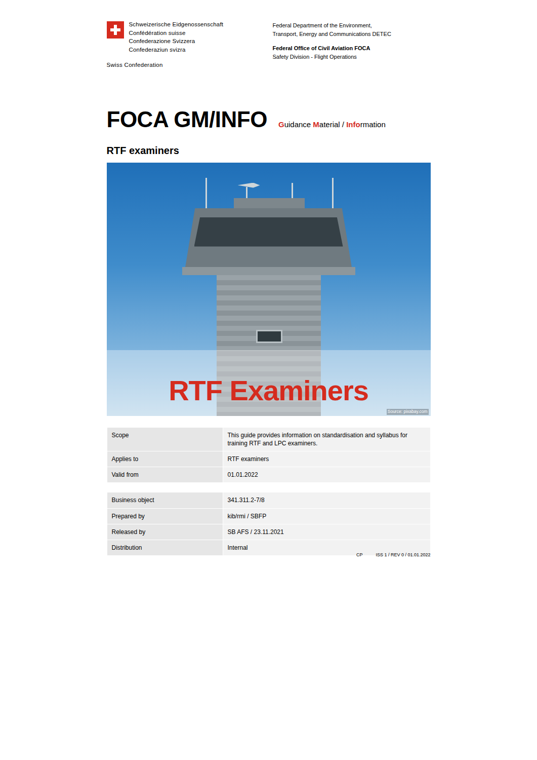Schweizerische Eidgenossenschaft
Confédération suisse
Confederazione Svizzera
Confederaziun svizra
Swiss Confederation
Federal Department of the Environment,
Transport, Energy and Communications DETEC
Federal Office of Civil Aviation FOCA
Safety Division - Flight Operations
FOCA GM/INFO
Guidance Material / Information
RTF examiners
RTF Examiners
Source: pixabay.com
| Scope | This guide provides information on standardisation and syllabus for training RTF and LPC examiners. |
| Applies to | RTF examiners |
| Valid from | 01.01.2022 |
| Business object | 341.311.2-7/8 |
| Prepared by | kib/rmi / SBFP |
| Released by | SB AFS / 23.11.2021 |
| Distribution | Internal |
CP ISS 1 / REV 0 / 01.01.2022